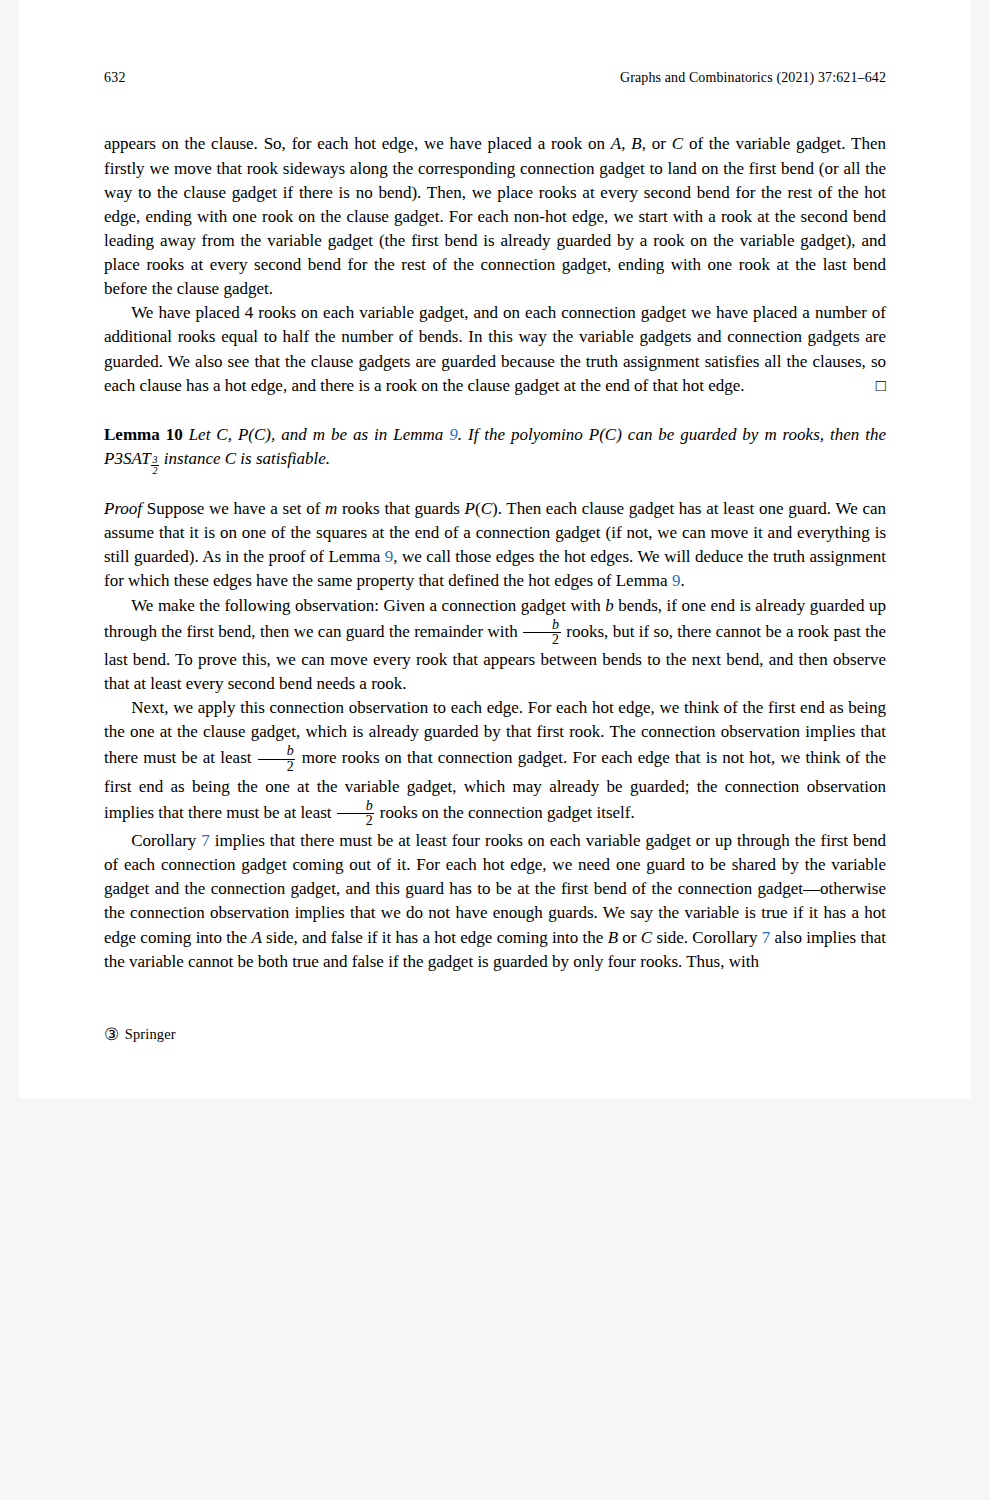632 Graphs and Combinatorics (2021) 37:621–642
appears on the clause. So, for each hot edge, we have placed a rook on A, B, or C of the variable gadget. Then firstly we move that rook sideways along the corresponding connection gadget to land on the first bend (or all the way to the clause gadget if there is no bend). Then, we place rooks at every second bend for the rest of the hot edge, ending with one rook on the clause gadget. For each non-hot edge, we start with a rook at the second bend leading away from the variable gadget (the first bend is already guarded by a rook on the variable gadget), and place rooks at every second bend for the rest of the connection gadget, ending with one rook at the last bend before the clause gadget.
We have placed 4 rooks on each variable gadget, and on each connection gadget we have placed a number of additional rooks equal to half the number of bends. In this way the variable gadgets and connection gadgets are guarded. We also see that the clause gadgets are guarded because the truth assignment satisfies all the clauses, so each clause has a hot edge, and there is a rook on the clause gadget at the end of that hot edge.□
Lemma 10 Let C, P(C), and m be as in Lemma 9. If the polyomino P(C) can be guarded by m rooks, then the P3SAT32 instance C is satisfiable.
Proof Suppose we have a set of m rooks that guards P(C). Then each clause gadget has at least one guard. We can assume that it is on one of the squares at the end of a connection gadget (if not, we can move it and everything is still guarded). As in the proof of Lemma 9, we call those edges the hot edges. We will deduce the truth assignment for which these edges have the same property that defined the hot edges of Lemma 9.
We make the following observation: Given a connection gadget with b bends, if one end is already guarded up through the first bend, then we can guard the remainder with b 2 rooks, but if so, there cannot be a rook past the last bend. To prove this, we can move every rook that appears between bends to the next bend, and then observe that at least every second bend needs a rook.
Next, we apply this connection observation to each edge. For each hot edge, we think of the first end as being the one at the clause gadget, which is already guarded by that first rook. The connection observation implies that there must be at least b 2 more rooks on that connection gadget. For each edge that is not hot, we think of the first end as being the one at the variable gadget, which may already be guarded; the connection observation implies that there must be at least b 2 rooks on the connection gadget itself.
Corollary 7 implies that there must be at least four rooks on each variable gadget or up through the first bend of each connection gadget coming out of it. For each hot edge, we need one guard to be shared by the variable gadget and the connection gadget, and this guard has to be at the first bend of the connection gadget—otherwise the connection observation implies that we do not have enough guards. We say the variable is true if it has a hot edge coming into the A side, and false if it has a hot edge coming into the B or C side. Corollary 7 also implies that the variable cannot be both true and false if the gadget is guarded by only four rooks. Thus, with
③ Springer